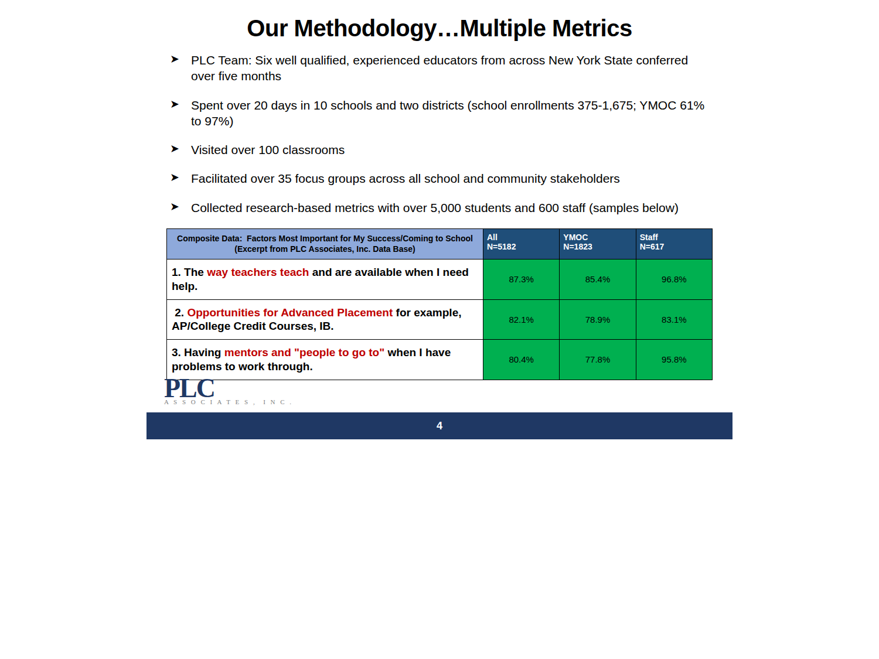Our Methodology…Multiple Metrics
PLC Team: Six well qualified, experienced educators from across New York State conferred over five months
Spent over 20 days in 10 schools and two districts (school enrollments 375-1,675; YMOC 61% to 97%)
Visited over 100 classrooms
Facilitated over 35 focus groups across all school and community stakeholders
Collected research-based metrics with over 5,000 students and 600 staff (samples below)
| Composite Data: Factors Most Important for My Success/Coming to School (Excerpt from PLC Associates, Inc. Data Base) | All N=5182 | YMOC N=1823 | Staff N=617 |
| --- | --- | --- | --- |
| 1. The way teachers teach and are available when I need help. | 87.3% | 85.4% | 96.8% |
| 2. Opportunities for Advanced Placement for example, AP/College Credit Courses, IB. | 82.1% | 78.9% | 83.1% |
| 3. Having mentors and "people to go to" when I have problems to work through. | 80.4% | 77.8% | 95.8% |
PLC
A S S O C I A T E S , I N C .
4